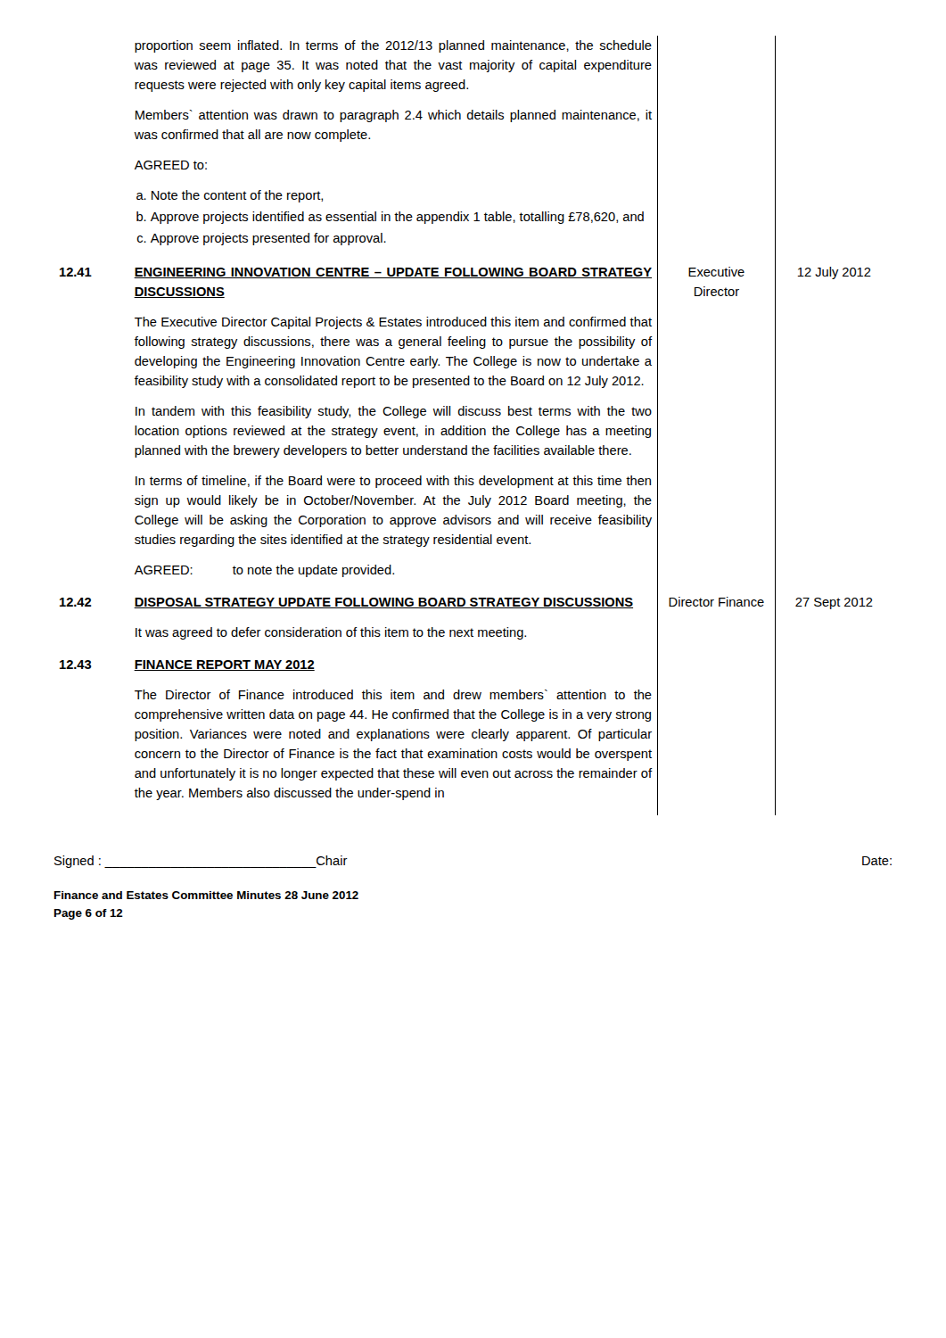| | proportion seem inflated. In terms of the 2012/13 planned maintenance, the schedule was reviewed at page 35. It was noted that the vast majority of capital expenditure requests were rejected with only key capital items agreed. Members` attention was drawn to paragraph 2.4 which details planned maintenance, it was confirmed that all are now complete. AGREED to: Note the content of the report, Approve projects identified as essential in the appendix 1 table, totalling £78,620, and Approve projects presented for approval. | | |
| 12.41 | ENGINEERING INNOVATION CENTRE – UPDATE FOLLOWING BOARD STRATEGY DISCUSSIONS The Executive Director Capital Projects & Estates introduced this item and confirmed that following strategy discussions, there was a general feeling to pursue the possibility of developing the Engineering Innovation Centre early. The College is now to undertake a feasibility study with a consolidated report to be presented to the Board on 12 July 2012. In tandem with this feasibility study, the College will discuss best terms with the two location options reviewed at the strategy event, in addition the College has a meeting planned with the brewery developers to better understand the facilities available there. In terms of timeline, if the Board were to proceed with this development at this time then sign up would likely be in October/November. At the July 2012 Board meeting, the College will be asking the Corporation to approve advisors and will receive feasibility studies regarding the sites identified at the strategy residential event. AGREED: to note the update provided. | Executive Director | 12 July 2012 |
| 12.42 | DISPOSAL STRATEGY UPDATE FOLLOWING BOARD STRATEGY DISCUSSIONS It was agreed to defer consideration of this item to the next meeting. | Director Finance | 27 Sept 2012 |
| 12.43 | FINANCE REPORT MAY 2012 The Director of Finance introduced this item and drew members` attention to the comprehensive written data on page 44. He confirmed that the College is in a very strong position. Variances were noted and explanations were clearly apparent. Of particular concern to the Director of Finance is the fact that examination costs would be overspent and unfortunately it is no longer expected that these will even out across the remainder of the year. Members also discussed the under-spend in | | |
Signed : _____________________________Chair Date:
Finance and Estates Committee Minutes 28 June 2012
Page 6 of 12